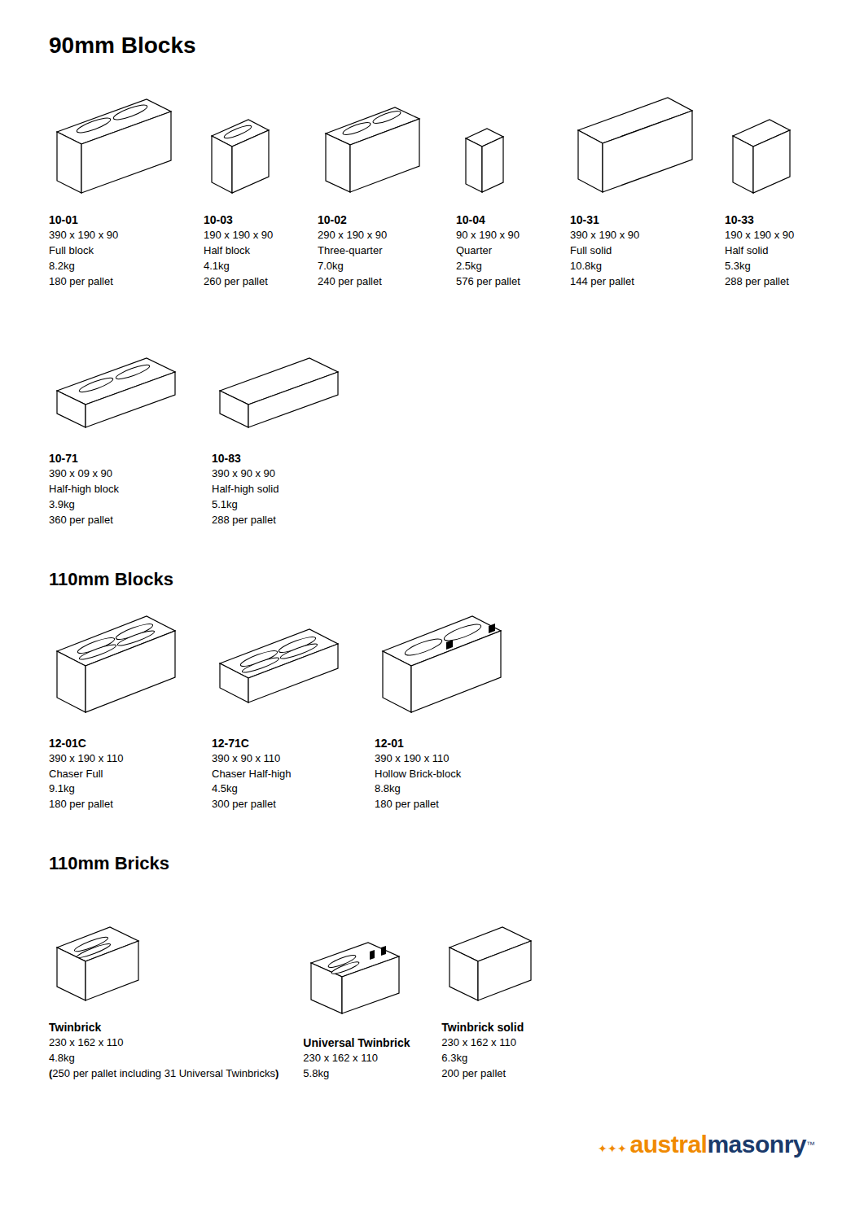90mm Blocks
10-01
390 x 190 x 90
Full block
8.2kg
180 per pallet
10-03
190 x 190 x 90
Half block
4.1kg
260 per pallet
10-02
290 x 190 x 90
Three-quarter
7.0kg
240 per pallet
10-04
90 x 190 x 90
Quarter
2.5kg
576 per pallet
10-31
390 x 190 x 90
Full solid
10.8kg
144 per pallet
10-33
190 x 190 x 90
Half solid
5.3kg
288 per pallet
10-71
390 x 09 x 90
Half-high block
3.9kg
360 per pallet
10-83
390 x 90 x 90
Half-high solid
5.1kg
288 per pallet
110mm Blocks
12-01C
390 x 190 x 110
Chaser Full
9.1kg
180 per pallet
12-71C
390 x 90 x 110
Chaser Half-high
4.5kg
300 per pallet
12-01
390 x 190 x 110
Hollow Brick-block
8.8kg
180 per pallet
110mm Bricks
Twinbrick
230 x 162 x 110
4.8kg
(250 per pallet including 31 Universal Twinbricks)
Universal Twinbrick
230 x 162 x 110
5.8kg
Twinbrick solid
230 x 162 x 110
6.3kg
200 per pallet
✦✦✦austral masonry™